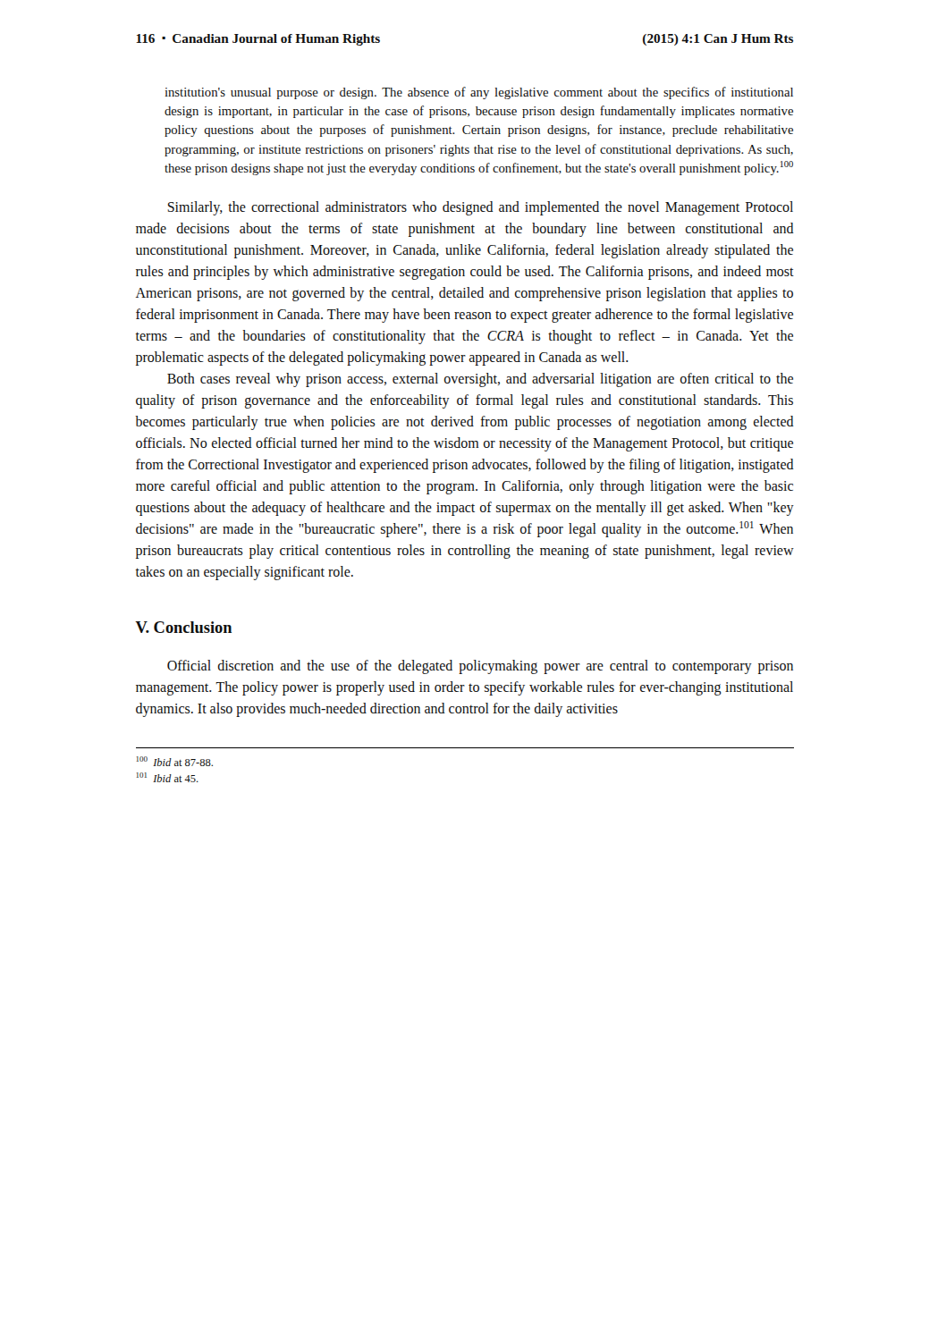116 Canadian Journal of Human Rights (2015) 4:1 Can J Hum Rts
institution's unusual purpose or design. The absence of any legislative comment about the specifics of institutional design is important, in particular in the case of prisons, because prison design fundamentally implicates normative policy questions about the purposes of punishment. Certain prison designs, for instance, preclude rehabilitative programming, or institute restrictions on prisoners' rights that rise to the level of constitutional deprivations. As such, these prison designs shape not just the everyday conditions of confinement, but the state's overall punishment policy.100
Similarly, the correctional administrators who designed and implemented the novel Management Protocol made decisions about the terms of state punishment at the boundary line between constitutional and unconstitutional punishment. Moreover, in Canada, unlike California, federal legislation already stipulated the rules and principles by which administrative segregation could be used. The California prisons, and indeed most American prisons, are not governed by the central, detailed and comprehensive prison legislation that applies to federal imprisonment in Canada. There may have been reason to expect greater adherence to the formal legislative terms – and the boundaries of constitutionality that the CCRA is thought to reflect – in Canada. Yet the problematic aspects of the delegated policymaking power appeared in Canada as well.
Both cases reveal why prison access, external oversight, and adversarial litigation are often critical to the quality of prison governance and the enforceability of formal legal rules and constitutional standards. This becomes particularly true when policies are not derived from public processes of negotiation among elected officials. No elected official turned her mind to the wisdom or necessity of the Management Protocol, but critique from the Correctional Investigator and experienced prison advocates, followed by the filing of litigation, instigated more careful official and public attention to the program. In California, only through litigation were the basic questions about the adequacy of healthcare and the impact of supermax on the mentally ill get asked. When "key decisions" are made in the "bureaucratic sphere", there is a risk of poor legal quality in the outcome.101 When prison bureaucrats play critical contentious roles in controlling the meaning of state punishment, legal review takes on an especially significant role.
V. Conclusion
Official discretion and the use of the delegated policymaking power are central to contemporary prison management. The policy power is properly used in order to specify workable rules for ever-changing institutional dynamics. It also provides much-needed direction and control for the daily activities
100 Ibid at 87-88.
101 Ibid at 45.